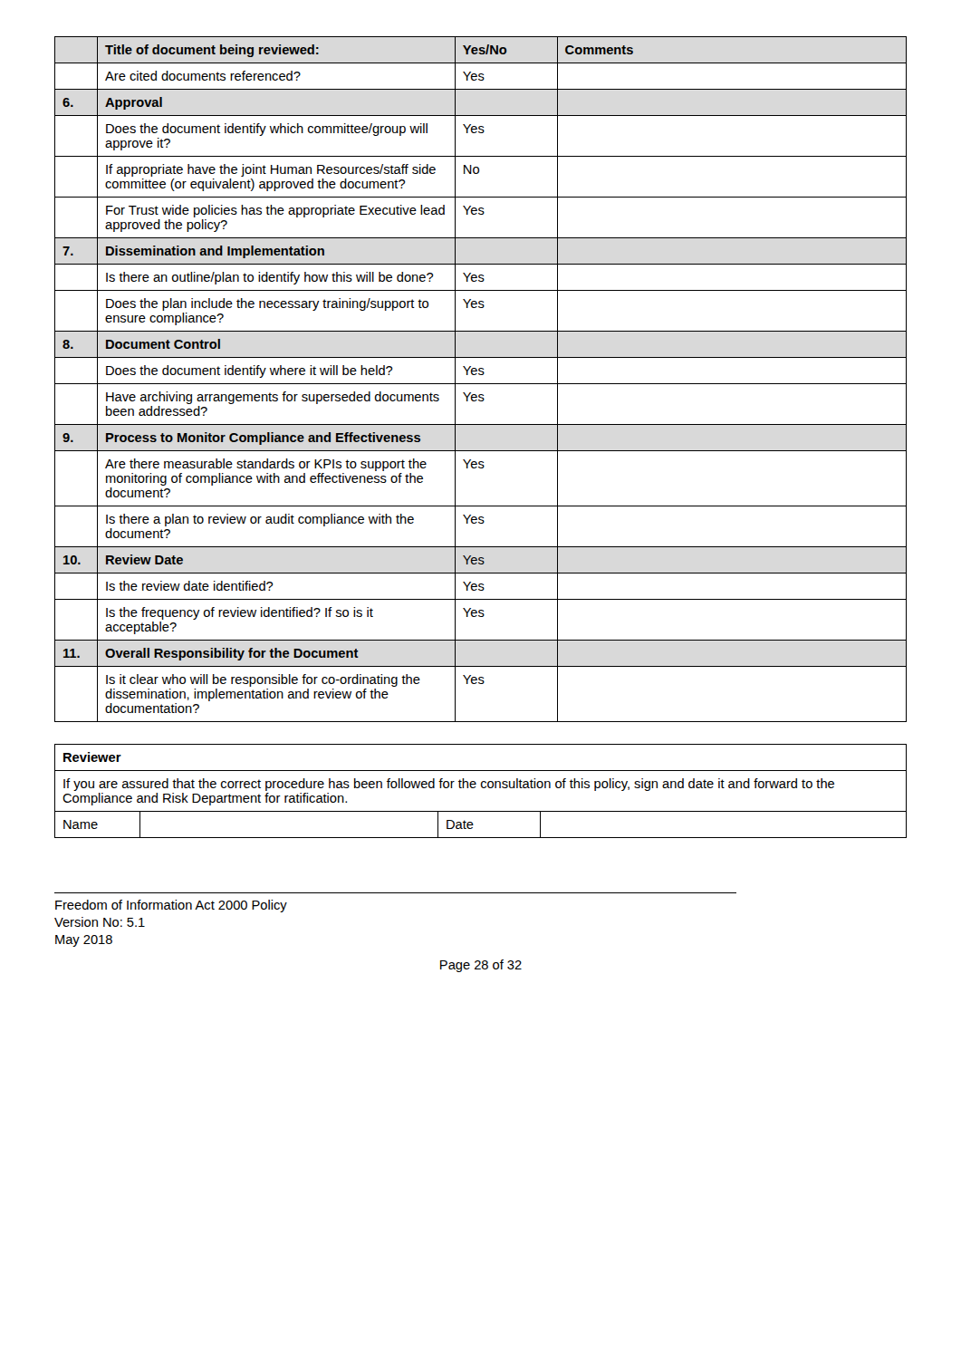| | Title of document being reviewed: | Yes/No | Comments |
| --- | --- | --- | --- |
| | Are cited documents referenced? | Yes | |
| 6. | Approval | | |
| | Does the document identify which committee/group will approve it? | Yes | |
| | If appropriate have the joint Human Resources/staff side committee (or equivalent) approved the document? | No | |
| | For Trust wide policies has the appropriate Executive lead approved the policy? | Yes | |
| 7. | Dissemination and Implementation | | |
| | Is there an outline/plan to identify how this will be done? | Yes | |
| | Does the plan include the necessary training/support to ensure compliance? | Yes | |
| 8. | Document Control | | |
| | Does the document identify where it will be held? | Yes | |
| | Have archiving arrangements for superseded documents been addressed? | Yes | |
| 9. | Process to Monitor Compliance and Effectiveness | | |
| | Are there measurable standards or KPIs to support the monitoring of compliance with and effectiveness of the document? | Yes | |
| | Is there a plan to review or audit compliance with the document? | Yes | |
| 10. | Review Date | Yes | |
| | Is the review date identified? | Yes | |
| | Is the frequency of review identified? If so is it acceptable? | Yes | |
| 11. | Overall Responsibility for the Document | | |
| | Is it clear who will be responsible for co-ordinating the dissemination, implementation and review of the documentation? | Yes | |
| Reviewer |
| --- |
| If you are assured that the correct procedure has been followed for the consultation of this policy, sign and date it and forward to the Compliance and Risk Department for ratification. |
| Name | | Date | |
Freedom of Information Act 2000 Policy
Version No: 5.1
May 2018
Page 28 of 32